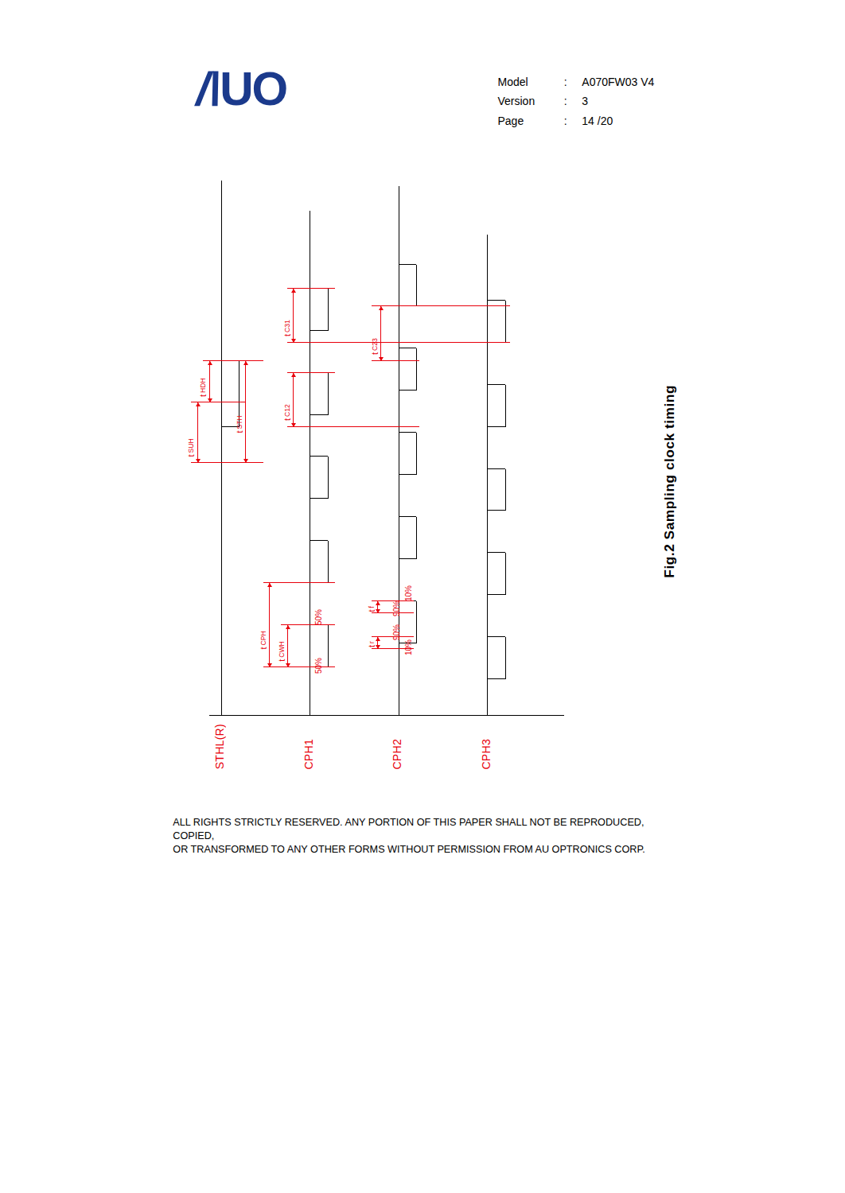/\UO
| Model | : | A070FW03 V4 |
| Version | : | 3 |
| Page | : | 14 /20 |
Fig.2 Sampling clock timing
STHL(R)
CPH1
CPH2
CPH3
tC31
tC23
tC12
tHDH
tSUH
tSTH
tCPH
tCWH
50%
50%
tf
tr
10%
90%
90%
10%
ALL RIGHTS STRICTLY RESERVED. ANY PORTION OF THIS PAPER SHALL NOT BE REPRODUCED, COPIED,
OR TRANSFORMED TO ANY OTHER FORMS WITHOUT PERMISSION FROM AU OPTRONICS CORP.